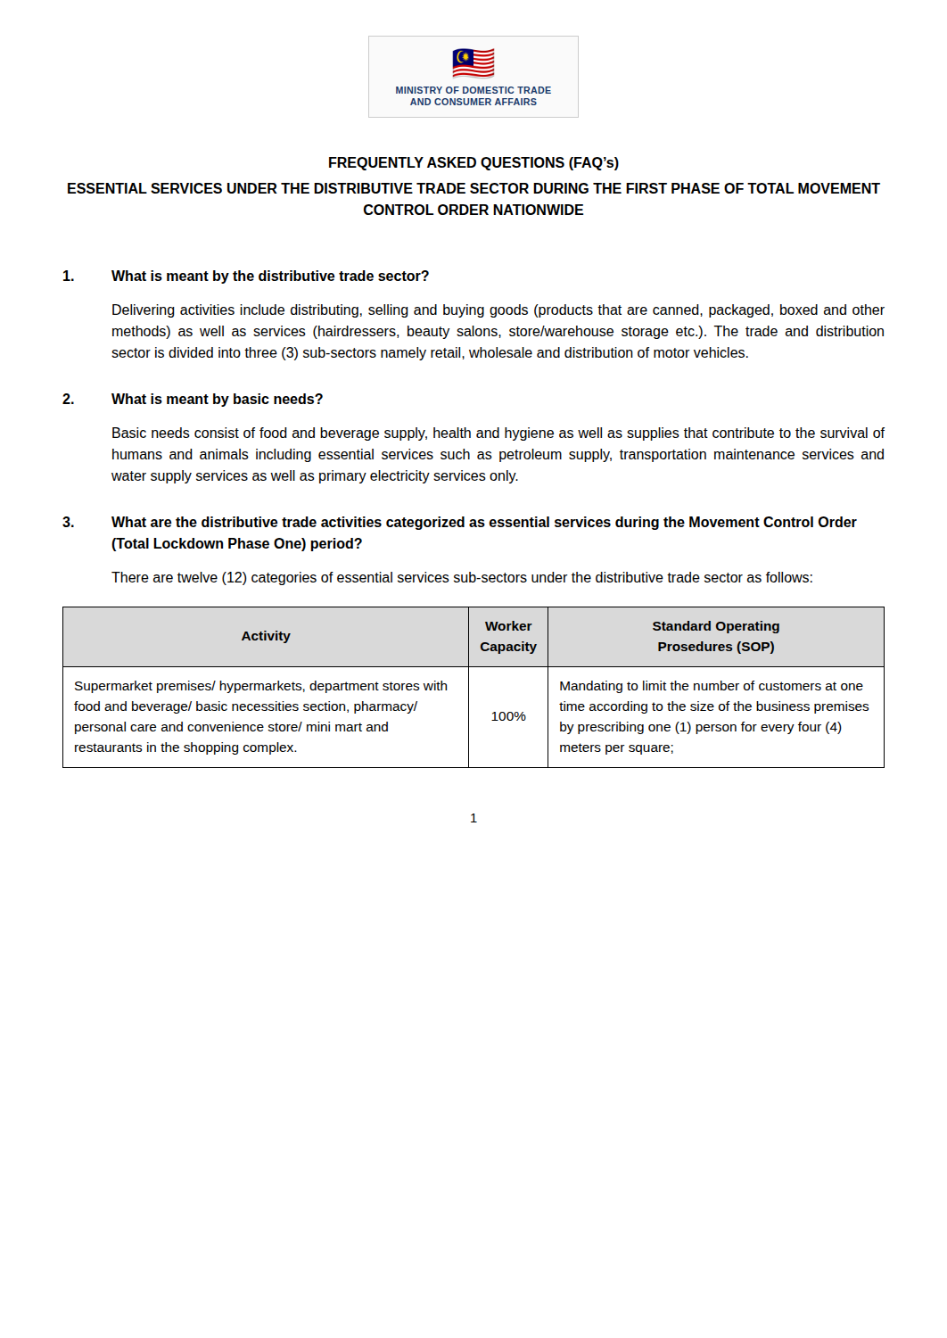🇲🇾
MINISTRY OF DOMESTIC TRADE
AND CONSUMER AFFAIRS
FREQUENTLY ASKED QUESTIONS (FAQ’s)
ESSENTIAL SERVICES UNDER THE DISTRIBUTIVE TRADE SECTOR DURING THE FIRST PHASE OF TOTAL MOVEMENT CONTROL ORDER NATIONWIDE
1. What is meant by the distributive trade sector?
Delivering activities include distributing, selling and buying goods (products that are canned, packaged, boxed and other methods) as well as services (hairdressers, beauty salons, store/warehouse storage etc.). The trade and distribution sector is divided into three (3) sub-sectors namely retail, wholesale and distribution of motor vehicles.
2. What is meant by basic needs?
Basic needs consist of food and beverage supply, health and hygiene as well as supplies that contribute to the survival of humans and animals including essential services such as petroleum supply, transportation maintenance services and water supply services as well as primary electricity services only.
3. What are the distributive trade activities categorized as essential services during the Movement Control Order (Total Lockdown Phase One) period?
There are twelve (12) categories of essential services sub-sectors under the distributive trade sector as follows:
| Activity | Worker Capacity | Standard Operating Prosedures (SOP) |
| --- | --- | --- |
| Supermarket premises/ hypermarkets, department stores with food and beverage/ basic necessities section, pharmacy/ personal care and convenience store/ mini mart and restaurants in the shopping complex. | 100% | Mandating to limit the number of customers at one time according to the size of the business premises by prescribing one (1) person for every four (4) meters per square; |
1